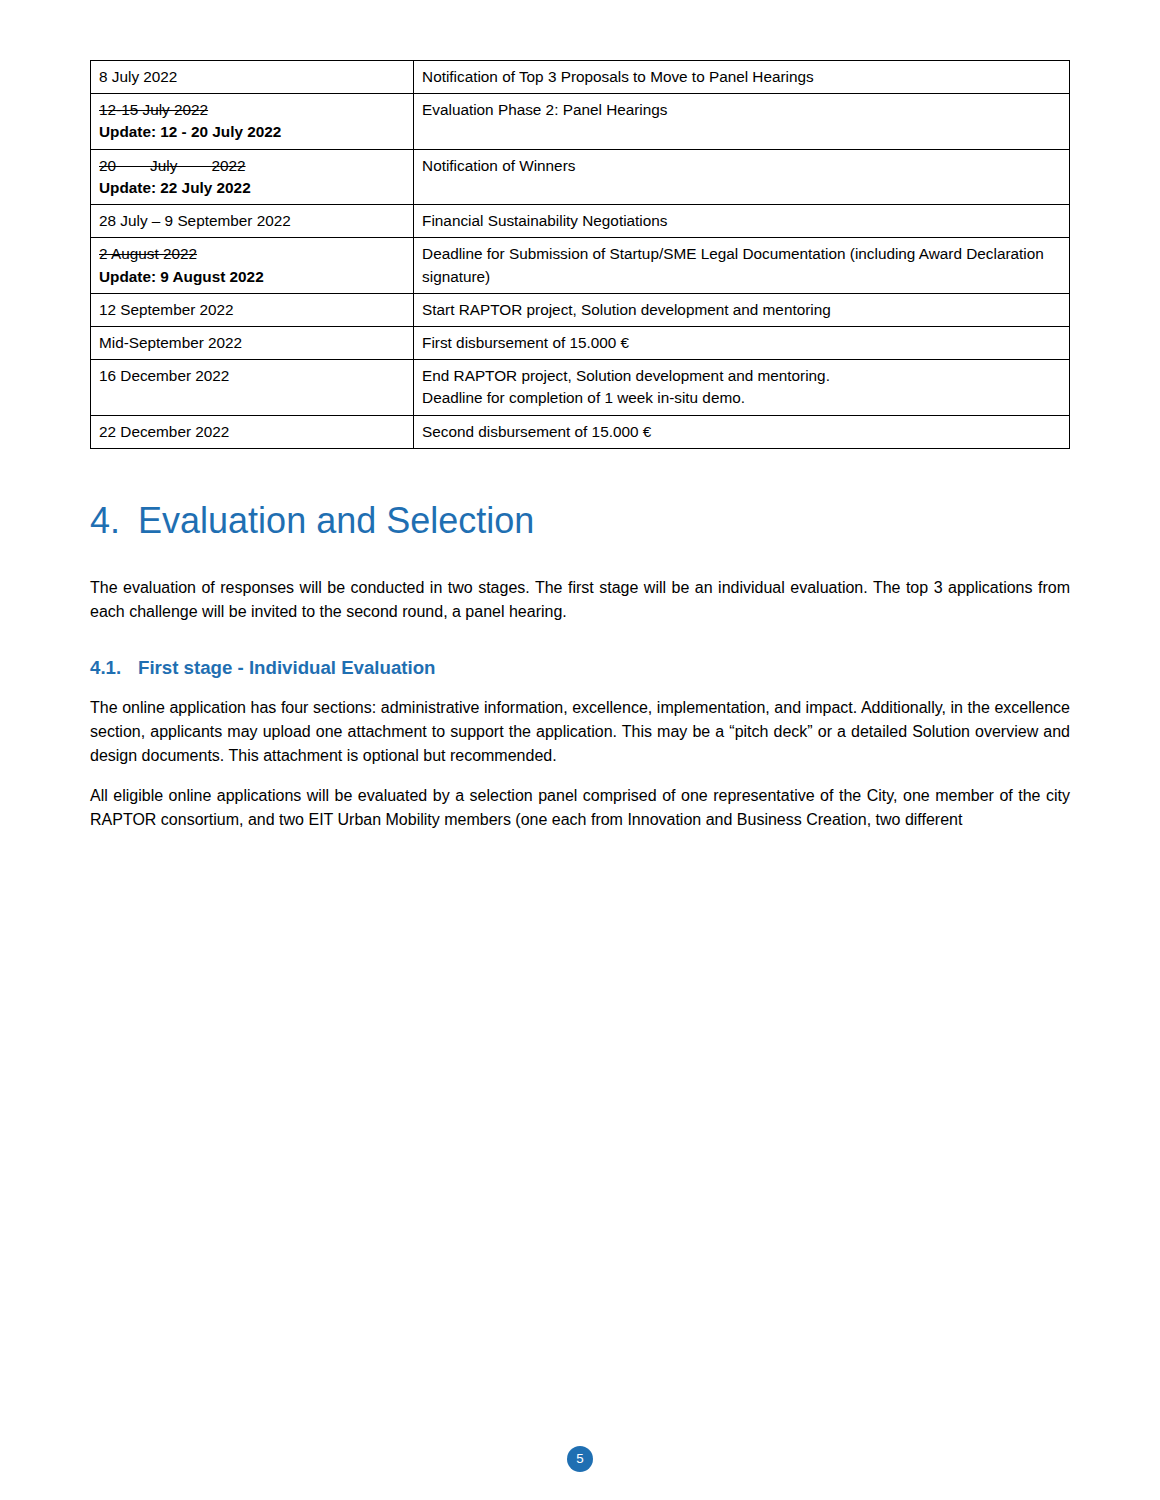| 8 July 2022 | Notification of Top 3 Proposals to Move to Panel Hearings |
| 12-15 July 2022 Update: 12 - 20 July 2022 | Evaluation Phase 2: Panel Hearings |
| 20 July 2022 Update: 22 July 2022 | Notification of Winners |
| 28 July – 9 September 2022 | Financial Sustainability Negotiations |
| 2 August 2022 Update: 9 August 2022 | Deadline for Submission of Startup/SME Legal Documentation (including Award Declaration signature) |
| 12 September 2022 | Start RAPTOR project, Solution development and mentoring |
| Mid-September 2022 | First disbursement of 15.000 € |
| 16 December 2022 | End RAPTOR project, Solution development and mentoring. Deadline for completion of 1 week in-situ demo. |
| 22 December 2022 | Second disbursement of 15.000 € |
4. Evaluation and Selection
The evaluation of responses will be conducted in two stages. The first stage will be an individual evaluation. The top 3 applications from each challenge will be invited to the second round, a panel hearing.
4.1. First stage - Individual Evaluation
The online application has four sections: administrative information, excellence, implementation, and impact. Additionally, in the excellence section, applicants may upload one attachment to support the application. This may be a “pitch deck” or a detailed Solution overview and design documents. This attachment is optional but recommended.
All eligible online applications will be evaluated by a selection panel comprised of one representative of the City, one member of the city RAPTOR consortium, and two EIT Urban Mobility members (one each from Innovation and Business Creation, two different
5